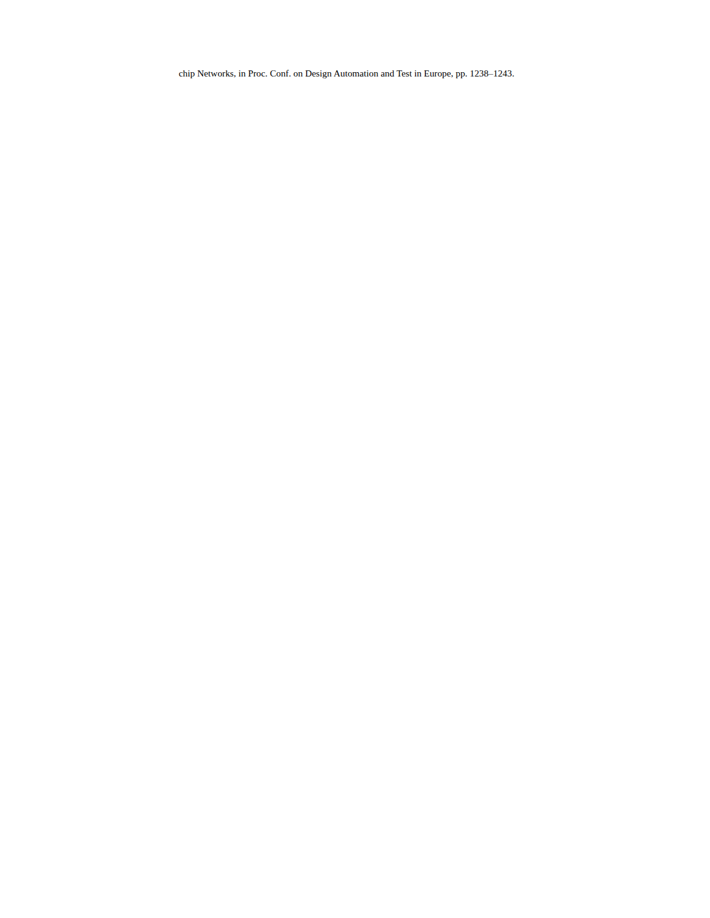chip Networks, in Proc. Conf. on Design Automation and Test in Europe, pp. 1238–1243.